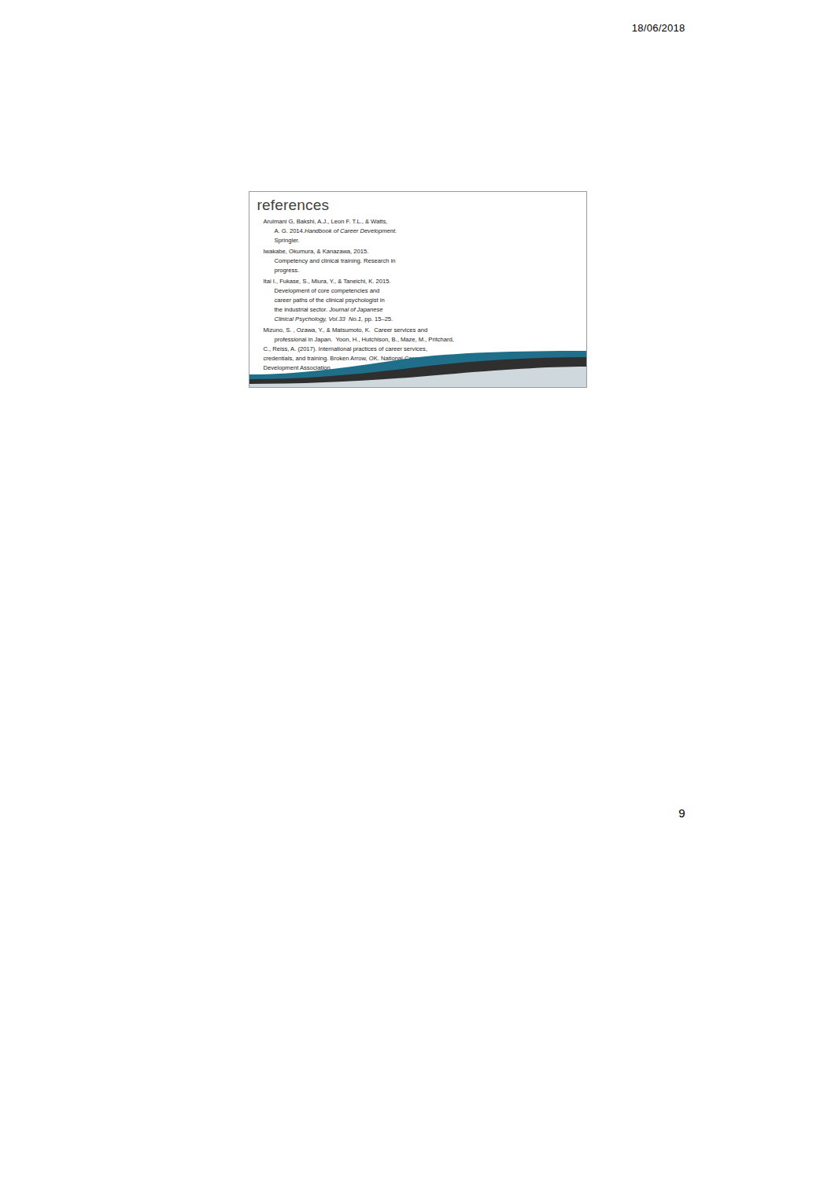18/06/2018
references
Arulmani G, Bakshi, A.J., Leon F. T.L., & Watts,
A. G. 2014.Handbook of Career Development.
Springler.
Iwakabe, Okumura, & Kanazawa, 2015.
Competency and clinical training. Research in
progress.
Itai I., Fukase, S., Miura, Y., & Taneichi, K. 2015.
Development of core competencies and
career paths of the clinical psychologist in
the industrial sector. Journal of Japanese
Clinical Psychology, Vol.33 No.1, pp. 15–25.
Mizuno, S. , Ozawa, Y., & Matsumoto, K. Career services and
professional in Japan. Yoon, H., Hutchison, B., Maze, M., Pritchard,
C., Reiss, A. (2017). International practices of career services,
credentials, and training. Broken Arrow, OK. National Career
Development Association.
9